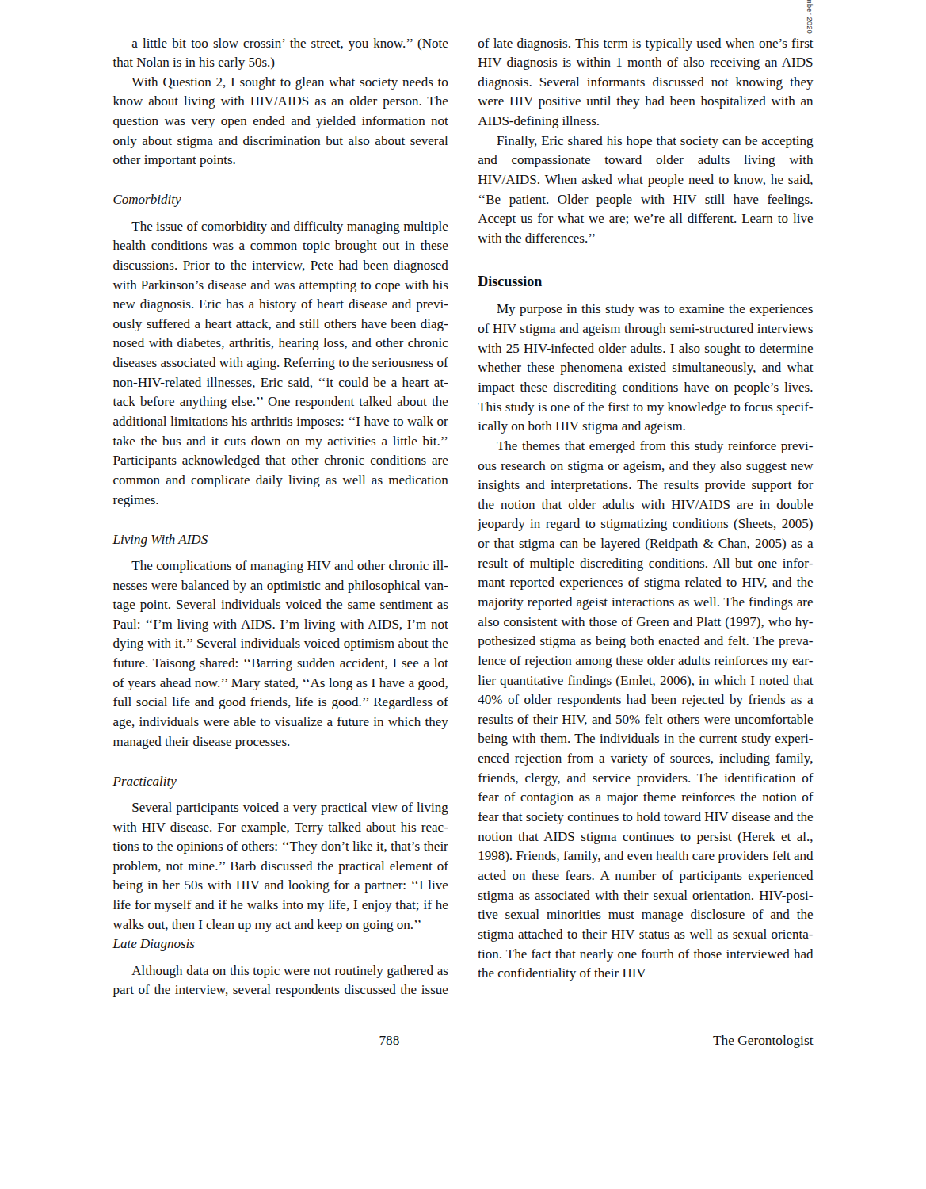Downloaded from https://academic.oup.com/gerontologist/article/46/6/781/584653 by guest on 19 December 2020
a little bit too slow crossin’ the street, you know.’’ (Note that Nolan is in his early 50s.)
With Question 2, I sought to glean what society needs to know about living with HIV/AIDS as an older person. The question was very open ended and yielded information not only about stigma and discrimination but also about several other important points.
Comorbidity
The issue of comorbidity and difficulty managing multiple health conditions was a common topic brought out in these discussions. Prior to the interview, Pete had been diagnosed with Parkinson’s disease and was attempting to cope with his new diagnosis. Eric has a history of heart disease and previously suffered a heart attack, and still others have been diagnosed with diabetes, arthritis, hearing loss, and other chronic diseases associated with aging. Referring to the seriousness of non-HIV-related illnesses, Eric said, ‘‘it could be a heart attack before anything else.’’ One respondent talked about the additional limitations his arthritis imposes: ‘‘I have to walk or take the bus and it cuts down on my activities a little bit.’’ Participants acknowledged that other chronic conditions are common and complicate daily living as well as medication regimes.
Living With AIDS
The complications of managing HIV and other chronic illnesses were balanced by an optimistic and philosophical vantage point. Several individuals voiced the same sentiment as Paul: ‘‘I’m living with AIDS. I’m living with AIDS, I’m not dying with it.’’ Several individuals voiced optimism about the future. Taisong shared: ‘‘Barring sudden accident, I see a lot of years ahead now.’’ Mary stated, ‘‘As long as I have a good, full social life and good friends, life is good.’’ Regardless of age, individuals were able to visualize a future in which they managed their disease processes.
Practicality
Several participants voiced a very practical view of living with HIV disease. For example, Terry talked about his reactions to the opinions of others: ‘‘They don’t like it, that’s their problem, not mine.’’ Barb discussed the practical element of being in her 50s with HIV and looking for a partner: ‘‘I live life for myself and if he walks into my life, I enjoy that; if he walks out, then I clean up my act and keep on going on.’’
Late Diagnosis
Although data on this topic were not routinely gathered as part of the interview, several respondents discussed the issue of late diagnosis. This term is typically used when one’s first HIV diagnosis is within 1 month of also receiving an AIDS diagnosis. Several informants discussed not knowing they were HIV positive until they had been hospitalized with an AIDS-defining illness.
Finally, Eric shared his hope that society can be accepting and compassionate toward older adults living with HIV/AIDS. When asked what people need to know, he said, ‘‘Be patient. Older people with HIV still have feelings. Accept us for what we are; we’re all different. Learn to live with the differences.’’
Discussion
My purpose in this study was to examine the experiences of HIV stigma and ageism through semi-structured interviews with 25 HIV-infected older adults. I also sought to determine whether these phenomena existed simultaneously, and what impact these discrediting conditions have on people’s lives. This study is one of the first to my knowledge to focus specifically on both HIV stigma and ageism.
The themes that emerged from this study reinforce previous research on stigma or ageism, and they also suggest new insights and interpretations. The results provide support for the notion that older adults with HIV/AIDS are in double jeopardy in regard to stigmatizing conditions (Sheets, 2005) or that stigma can be layered (Reidpath & Chan, 2005) as a result of multiple discrediting conditions. All but one informant reported experiences of stigma related to HIV, and the majority reported ageist interactions as well. The findings are also consistent with those of Green and Platt (1997), who hypothesized stigma as being both enacted and felt. The prevalence of rejection among these older adults reinforces my earlier quantitative findings (Emlet, 2006), in which I noted that 40% of older respondents had been rejected by friends as a results of their HIV, and 50% felt others were uncomfortable being with them. The individuals in the current study experienced rejection from a variety of sources, including family, friends, clergy, and service providers. The identification of fear of contagion as a major theme reinforces the notion of fear that society continues to hold toward HIV disease and the notion that AIDS stigma continues to persist (Herek et al., 1998). Friends, family, and even health care providers felt and acted on these fears. A number of participants experienced stigma as associated with their sexual orientation. HIV-positive sexual minorities must manage disclosure of and the stigma attached to their HIV status as well as sexual orientation. The fact that nearly one fourth of those interviewed had the confidentiality of their HIV
788 The Gerontologist